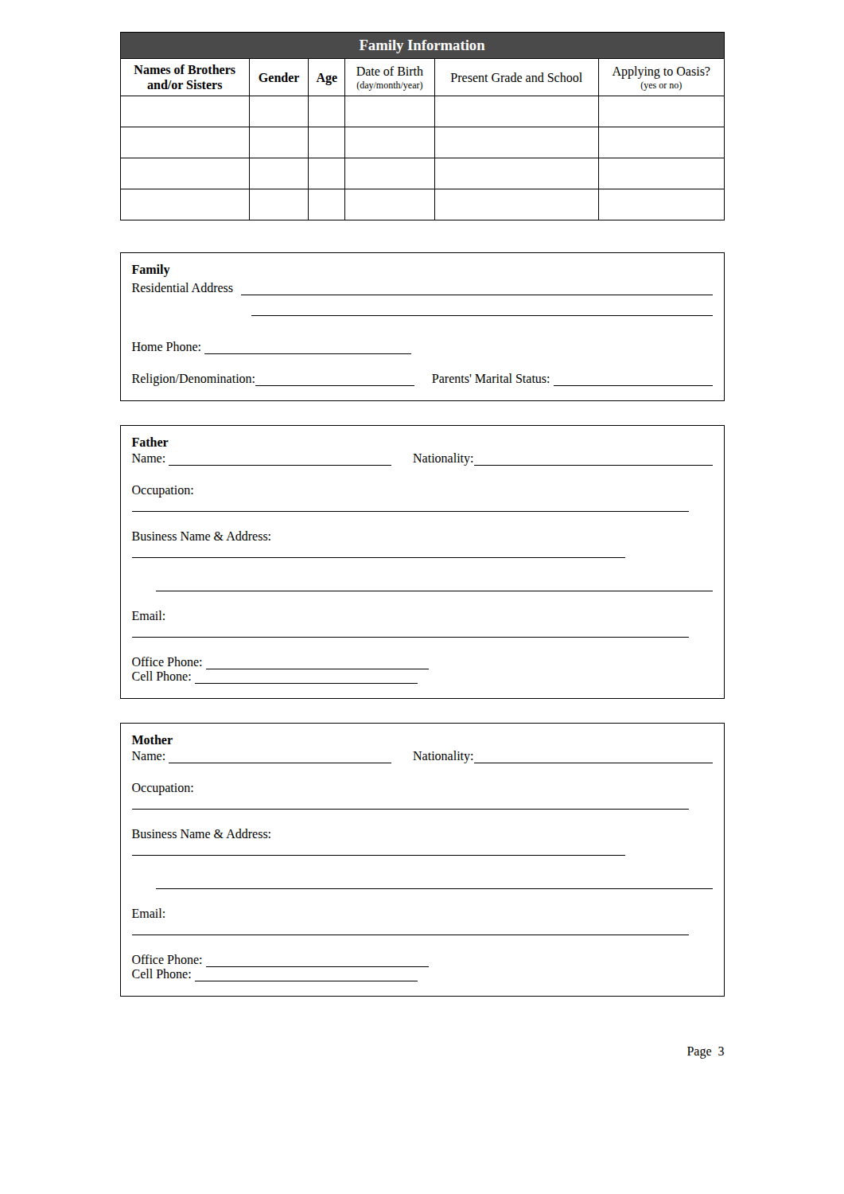Family Information
| Names of Brothers and/or Sisters | Gender | Age | Date of Birth (day/month/year) | Present Grade and School | Applying to Oasis? (yes or no) |
| --- | --- | --- | --- | --- | --- |
Family
Residential Address
Home Phone:
Religion/Denomination:
Parents' Marital Status:
Father
Name:
Nationality:
Occupation:
Business Name & Address:
Email:
Office Phone:
Cell Phone:
Mother
Name:
Nationality:
Occupation:
Business Name & Address:
Email:
Office Phone:
Cell Phone:
Page 3